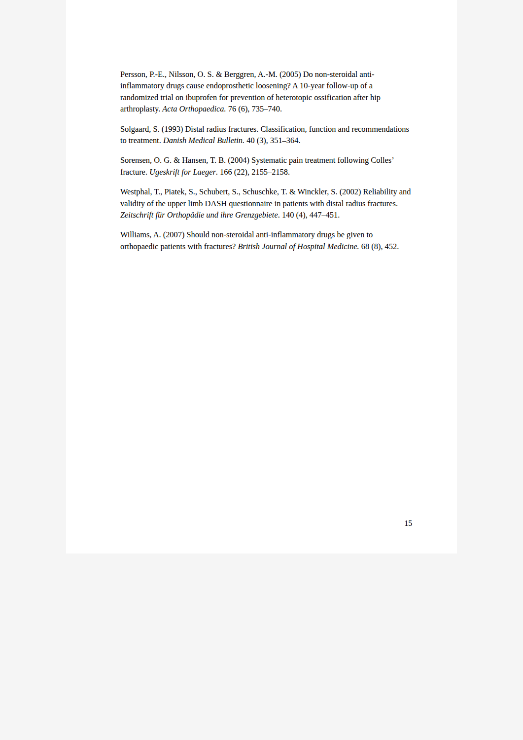Persson, P.-E., Nilsson, O. S. & Berggren, A.-M. (2005) Do non-steroidal anti-inflammatory drugs cause endoprosthetic loosening? A 10-year follow-up of a randomized trial on ibuprofen for prevention of heterotopic ossification after hip arthroplasty. Acta Orthopaedica. 76 (6), 735–740.
Solgaard, S. (1993) Distal radius fractures. Classification, function and recommendations to treatment. Danish Medical Bulletin. 40 (3), 351–364.
Sorensen, O. G. & Hansen, T. B. (2004) Systematic pain treatment following Colles’ fracture. Ugeskrift for Laeger. 166 (22), 2155–2158.
Westphal, T., Piatek, S., Schubert, S., Schuschke, T. & Winckler, S. (2002) Reliability and validity of the upper limb DASH questionnaire in patients with distal radius fractures. Zeitschrift für Orthopädie und ihre Grenzgebiete. 140 (4), 447–451.
Williams, A. (2007) Should non-steroidal anti-inflammatory drugs be given to orthopaedic patients with fractures? British Journal of Hospital Medicine. 68 (8), 452.
15